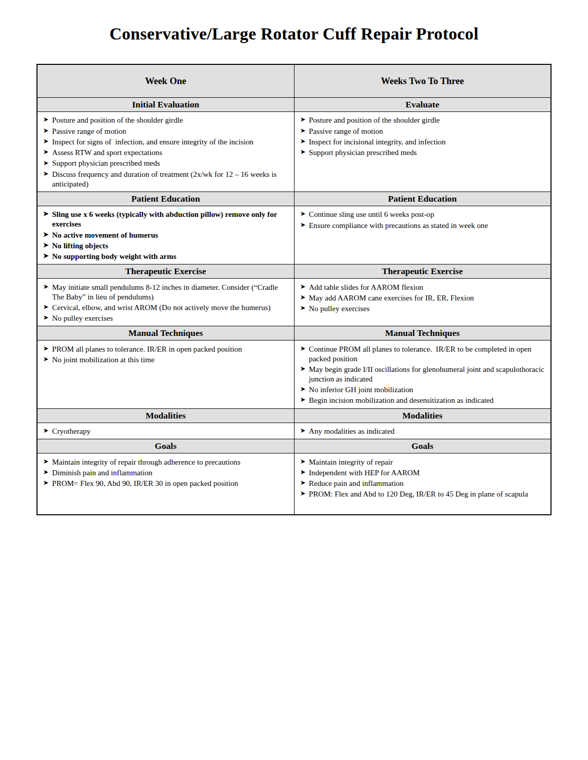Conservative/Large Rotator Cuff Repair Protocol
| Week One | Weeks Two To Three |
| --- | --- |
| Initial Evaluation | Evaluate |
| Posture and position of the shoulder girdle Passive range of motion Inspect for signs of infection, and ensure integrity of the incision Assess RTW and sport expectations Support physician prescribed meds Discuss frequency and duration of treatment (2x/wk for 12 – 16 weeks is anticipated) | Posture and position of the shoulder girdle Passive range of motion Inspect for incisional integrity, and infection Support physician prescribed meds |
| Patient Education | Patient Education |
| Sling use x 6 weeks (typically with abduction pillow) remove only for exercises No active movement of humerus No lifting objects No supporting body weight with arms | Continue sling use until 6 weeks post-op Ensure compliance with precautions as stated in week one |
| Therapeutic Exercise | Therapeutic Exercise |
| May initiate small pendulums 8-12 inches in diameter. Consider (“Cradle The Baby” in lieu of pendulums) Cervical, elbow, and wrist AROM (Do not actively move the humerus) No pulley exercises | Add table slides for AAROM flexion May add AAROM cane exercises for IR, ER, Flexion No pulley exercises |
| Manual Techniques | Manual Techniques |
| PROM all planes to tolerance. IR/ER in open packed position No joint mobilization at this time | Continue PROM all planes to tolerance. IR/ER to be completed in open packed position May begin grade I/II oscillations for glenohumeral joint and scapulothoracic junction as indicated No inferior GH joint mobilization Begin incision mobilization and desensitization as indicated |
| Modalities | Modalities |
| Cryotherapy | Any modalities as indicated |
| Goals | Goals |
| Maintain integrity of repair through adherence to precautions Diminish pain and inflammation PROM= Flex 90, Abd 90, IR/ER 30 in open packed position | Maintain integrity of repair Independent with HEP for AAROM Reduce pain and inflammation PROM: Flex and Abd to 120 Deg, IR/ER to 45 Deg in plane of scapula |